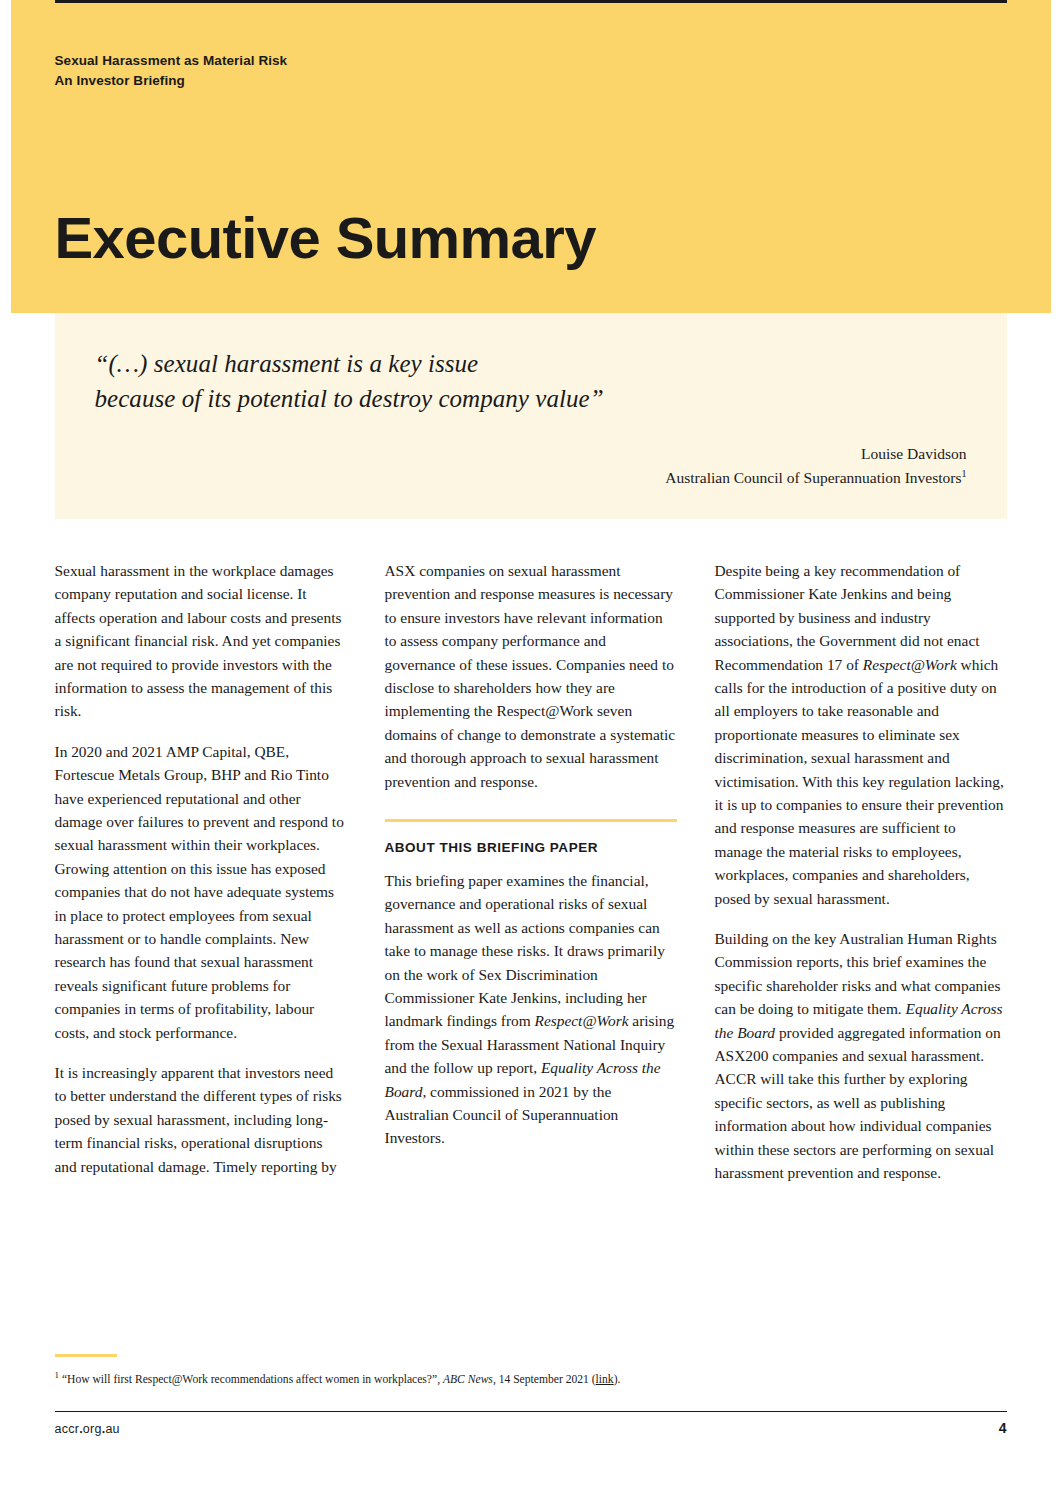Sexual Harassment as Material Risk
An Investor Briefing
Executive Summary
“(…) sexual harassment is a key issue
because of its potential to destroy company value”
Louise Davidson
Australian Council of Superannuation Investors1
Sexual harassment in the workplace damages company reputation and social license. It affects operation and labour costs and presents a significant financial risk. And yet companies are not required to provide investors with the information to assess the management of this risk.
In 2020 and 2021 AMP Capital, QBE, Fortescue Metals Group, BHP and Rio Tinto have experienced reputational and other damage over failures to prevent and respond to sexual harassment within their workplaces. Growing attention on this issue has exposed companies that do not have adequate systems in place to protect employees from sexual harassment or to handle complaints. New research has found that sexual harassment reveals significant future problems for companies in terms of profitability, labour costs, and stock performance.
It is increasingly apparent that investors need to better understand the different types of risks posed by sexual harassment, including long-term financial risks, operational disruptions and reputational damage. Timely reporting by ASX companies on sexual harassment prevention and response measures is necessary to ensure investors have relevant information to assess company performance and governance of these issues. Companies need to disclose to shareholders how they are implementing the Respect@Work seven domains of change to demonstrate a systematic and thorough approach to sexual harassment prevention and response.
About this briefing paper
This briefing paper examines the financial, governance and operational risks of sexual harassment as well as actions companies can take to manage these risks. It draws primarily on the work of Sex Discrimination Commissioner Kate Jenkins, including her landmark findings from Respect@Work arising from the Sexual Harassment National Inquiry and the follow up report, Equality Across the Board, commissioned in 2021 by the Australian Council of Superannuation Investors.
Despite being a key recommendation of Commissioner Kate Jenkins and being supported by business and industry associations, the Government did not enact Recommendation 17 of Respect@Work which calls for the introduction of a positive duty on all employers to take reasonable and proportionate measures to eliminate sex discrimination, sexual harassment and victimisation. With this key regulation lacking, it is up to companies to ensure their prevention and response measures are sufficient to manage the material risks to employees, workplaces, companies and shareholders, posed by sexual harassment.
Building on the key Australian Human Rights Commission reports, this brief examines the specific shareholder risks and what companies can be doing to mitigate them. Equality Across the Board provided aggregated information on ASX200 companies and sexual harassment. ACCR will take this further by exploring specific sectors, as well as publishing information about how individual companies within these sectors are performing on sexual harassment prevention and response.
1 “How will first Respect@Work recommendations affect women in workplaces?”, ABC News, 14 September 2021 (link).
accr. org. au 4